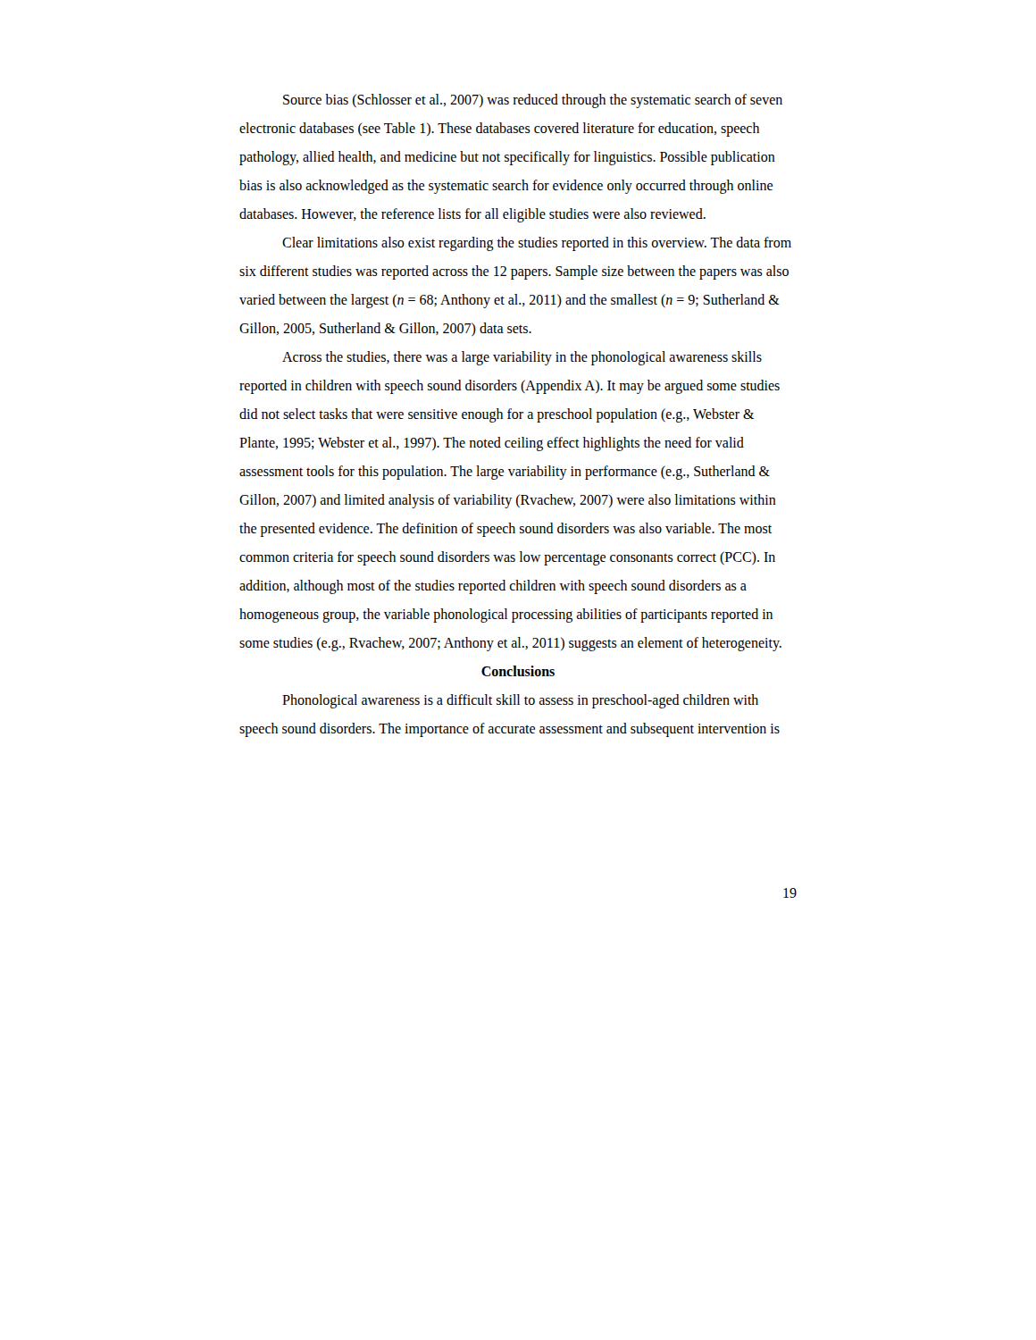Source bias (Schlosser et al., 2007) was reduced through the systematic search of seven electronic databases (see Table 1). These databases covered literature for education, speech pathology, allied health, and medicine but not specifically for linguistics. Possible publication bias is also acknowledged as the systematic search for evidence only occurred through online databases. However, the reference lists for all eligible studies were also reviewed.
Clear limitations also exist regarding the studies reported in this overview. The data from six different studies was reported across the 12 papers. Sample size between the papers was also varied between the largest (n = 68; Anthony et al., 2011) and the smallest (n = 9; Sutherland & Gillon, 2005, Sutherland & Gillon, 2007) data sets.
Across the studies, there was a large variability in the phonological awareness skills reported in children with speech sound disorders (Appendix A). It may be argued some studies did not select tasks that were sensitive enough for a preschool population (e.g., Webster & Plante, 1995; Webster et al., 1997). The noted ceiling effect highlights the need for valid assessment tools for this population. The large variability in performance (e.g., Sutherland & Gillon, 2007) and limited analysis of variability (Rvachew, 2007) were also limitations within the presented evidence. The definition of speech sound disorders was also variable. The most common criteria for speech sound disorders was low percentage consonants correct (PCC). In addition, although most of the studies reported children with speech sound disorders as a homogeneous group, the variable phonological processing abilities of participants reported in some studies (e.g., Rvachew, 2007; Anthony et al., 2011) suggests an element of heterogeneity.
Conclusions
Phonological awareness is a difficult skill to assess in preschool-aged children with speech sound disorders. The importance of accurate assessment and subsequent intervention is
19